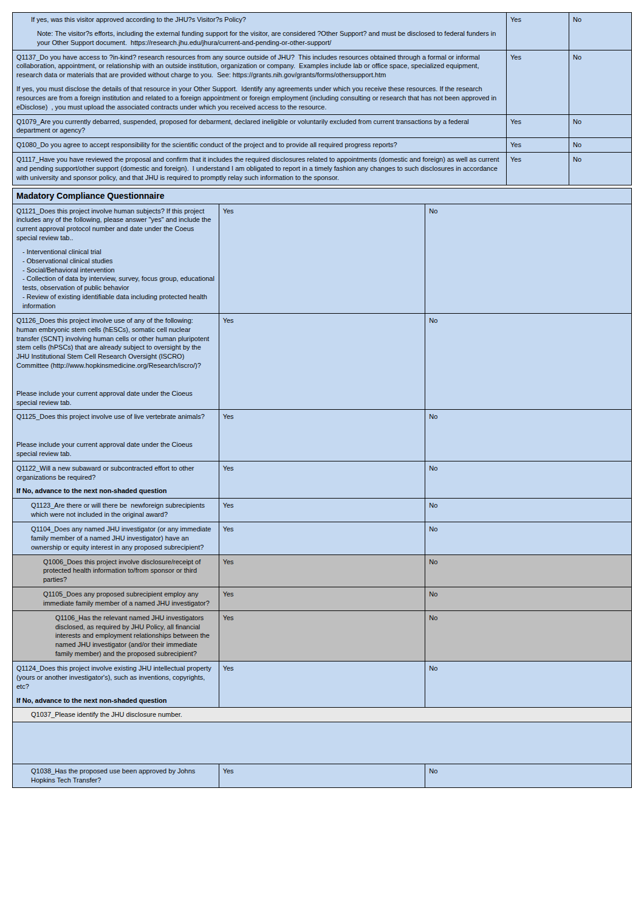| If yes, was this visitor approved according to the JHU?s Visitor?s Policy? Note: The visitor?s efforts, including the external funding support for the visitor, are considered ?Other Support? and must be disclosed to federal funders in your Other Support document. https://research.jhu.edu/jhura/current-and-pending-or-other-support/ | Yes | No |
| Q1137_Do you have access to ?in-kind? research resources from any source outside of JHU? This includes resources obtained through a formal or informal collaboration, appointment, or relationship with an outside institution, organization or company. Examples include lab or office space, specialized equipment, research data or materials that are provided without charge to you. See: https://grants.nih.gov/grants/forms/othersupport.htm If yes, you must disclose the details of that resource in your Other Support. Identify any agreements under which you receive these resources. If the research resources are from a foreign institution and related to a foreign appointment or foreign employment (including consulting or research that has not been approved in eDisclose) , you must upload the associated contracts under which you received access to the resource. | Yes | No |
| Q1079_Are you currently debarred, suspended, proposed for debarment, declared ineligible or voluntarily excluded from current transactions by a federal department or agency? | Yes | No |
| Q1080_Do you agree to accept responsibility for the scientific conduct of the project and to provide all required progress reports? | Yes | No |
| Q1117_Have you have reviewed the proposal and confirm that it includes the required disclosures related to appointments (domestic and foreign) as well as current and pending support/other support (domestic and foreign). I understand I am obligated to report in a timely fashion any changes to such disclosures in accordance with university and sponsor policy, and that JHU is required to promptly relay such information to the sponsor. | Yes | No |
| Madatory Compliance Questionnaire |
| Q1121_Does this project involve human subjects? If this project includes any of the following, please answer "yes" and include the current approval protocol number and date under the Coeus special review tab.. Interventional clinical trial Observational clinical studies Social/Behavioral intervention Collection of data by interview, survey, focus group, educational tests, observation of public behavior Review of existing identifiable data including protected health information | Yes | No |
| Q1126_Does this project involve use of any of the following: human embryonic stem cells (hESCs), somatic cell nuclear transfer (SCNT) involving human cells or other human pluripotent stem cells (hPSCs) that are already subject to oversight by the JHU Institutional Stem Cell Research Oversight (ISCRO) Committee (http://www.hopkinsmedicine.org/Research/iscro/)? Please include your current approval date under the Cioeus special review tab. | Yes | No |
| Q1125_Does this project involve use of live vertebrate animals? Please include your current approval date under the Cioeus special review tab. | Yes | No |
| Q1122_Will a new subaward or subcontracted effort to other organizations be required? If No, advance to the next non-shaded question | Yes | No |
| Q1123_Are there or will there be newforeign subrecipients which were not included in the original award? | Yes | No |
| Q1104_Does any named JHU investigator (or any immediate family member of a named JHU investigator) have an ownership or equity interest in any proposed subrecipient? | Yes | No |
| Q1006_Does this project involve disclosure/receipt of protected health information to/from sponsor or third parties? | Yes | No |
| Q1105_Does any proposed subrecipient employ any immediate family member of a named JHU investigator? | Yes | No |
| Q1106_Has the relevant named JHU investigators disclosed, as required by JHU Policy, all financial interests and employment relationships between the named JHU investigator (and/or their immediate family member) and the proposed subrecipient? | Yes | No |
| Q1124_Does this project involve existing JHU intellectual property (yours or another investigator's), such as inventions, copyrights, etc? If No, advance to the next non-shaded question | Yes | No |
| Q1037_Please identify the JHU disclosure number. |
| Q1038_Has the proposed use been approved by Johns Hopkins Tech Transfer? | Yes | No |